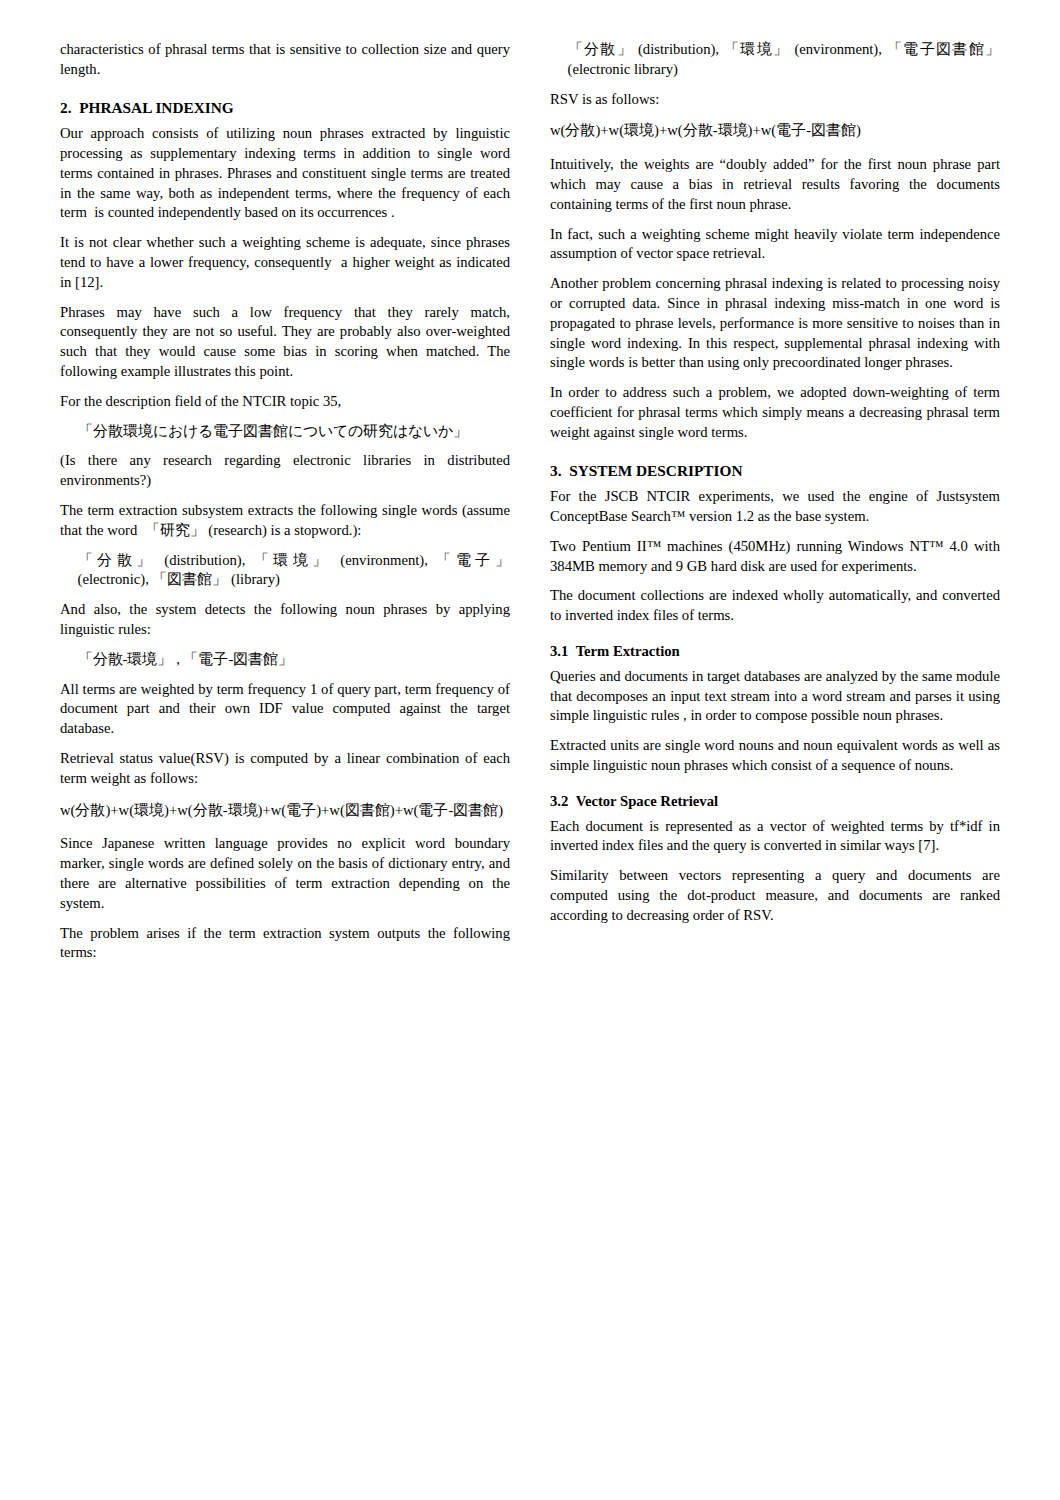characteristics of phrasal terms that is sensitive to collection size and query length.
2. PHRASAL INDEXING
Our approach consists of utilizing noun phrases extracted by linguistic processing as supplementary indexing terms in addition to single word terms contained in phrases. Phrases and constituent single terms are treated in the same way, both as independent terms, where the frequency of each term is counted independently based on its occurrences .
It is not clear whether such a weighting scheme is adequate, since phrases tend to have a lower frequency, consequently a higher weight as indicated in [12].
Phrases may have such a low frequency that they rarely match, consequently they are not so useful. They are probably also over-weighted such that they would cause some bias in scoring when matched. The following example illustrates this point.
For the description field of the NTCIR topic 35,
「分散環境における電子図書館についての研究はないか」
(Is there any research regarding electronic libraries in distributed environments?)
The term extraction subsystem extracts the following single words (assume that the word 「研究」 (research) is a stopword.):
「分散」 (distribution), 「環境」 (environment), 「電子」 (electronic), 「図書館」 (library)
And also, the system detects the following noun phrases by applying linguistic rules:
「分散-環境」 , 「電子-図書館」
All terms are weighted by term frequency 1 of query part, term frequency of document part and their own IDF value computed against the target database.
Retrieval status value(RSV) is computed by a linear combination of each term weight as follows:
w(分散)+w(環境)+w(分散-環境)+w(電子)+w(図書館)+w(電子-図書館)
Since Japanese written language provides no explicit word boundary marker, single words are defined solely on the basis of dictionary entry, and there are alternative possibilities of term extraction depending on the system.
The problem arises if the term extraction system outputs the following terms:
「分散」 (distribution), 「環境」 (environment), 「電子図書館」 (electronic library)
RSV is as follows:
w(分散)+w(環境)+w(分散-環境)+w(電子-図書館)
Intuitively, the weights are “doubly added” for the first noun phrase part which may cause a bias in retrieval results favoring the documents containing terms of the first noun phrase.
In fact, such a weighting scheme might heavily violate term independence assumption of vector space retrieval.
Another problem concerning phrasal indexing is related to processing noisy or corrupted data. Since in phrasal indexing miss-match in one word is propagated to phrase levels, performance is more sensitive to noises than in single word indexing. In this respect, supplemental phrasal indexing with single words is better than using only precoordinated longer phrases.
In order to address such a problem, we adopted down-weighting of term coefficient for phrasal terms which simply means a decreasing phrasal term weight against single word terms.
3. SYSTEM DESCRIPTION
For the JSCB NTCIR experiments, we used the engine of Justsystem ConceptBase Search™ version 1.2 as the base system.
Two Pentium II™ machines (450MHz) running Windows NT™ 4.0 with 384MB memory and 9 GB hard disk are used for experiments.
The document collections are indexed wholly automatically, and converted to inverted index files of terms.
3.1 Term Extraction
Queries and documents in target databases are analyzed by the same module that decomposes an input text stream into a word stream and parses it using simple linguistic rules , in order to compose possible noun phrases.
Extracted units are single word nouns and noun equivalent words as well as simple linguistic noun phrases which consist of a sequence of nouns.
3.2 Vector Space Retrieval
Each document is represented as a vector of weighted terms by tf*idf in inverted index files and the query is converted in similar ways [7].
Similarity between vectors representing a query and documents are computed using the dot-product measure, and documents are ranked according to decreasing order of RSV.